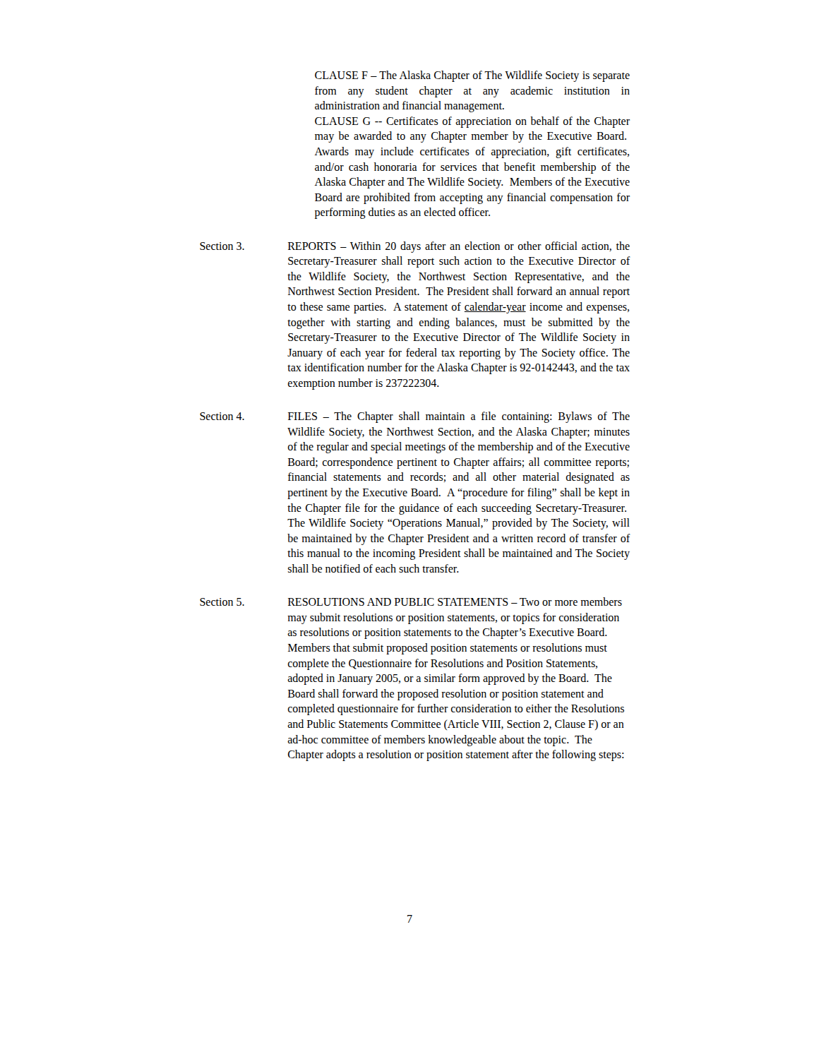CLAUSE F – The Alaska Chapter of The Wildlife Society is separate from any student chapter at any academic institution in administration and financial management.
CLAUSE G -- Certificates of appreciation on behalf of the Chapter may be awarded to any Chapter member by the Executive Board. Awards may include certificates of appreciation, gift certificates, and/or cash honoraria for services that benefit membership of the Alaska Chapter and The Wildlife Society. Members of the Executive Board are prohibited from accepting any financial compensation for performing duties as an elected officer.
Section 3.
REPORTS – Within 20 days after an election or other official action, the Secretary-Treasurer shall report such action to the Executive Director of the Wildlife Society, the Northwest Section Representative, and the Northwest Section President. The President shall forward an annual report to these same parties. A statement of calendar-year income and expenses, together with starting and ending balances, must be submitted by the Secretary-Treasurer to the Executive Director of The Wildlife Society in January of each year for federal tax reporting by The Society office. The tax identification number for the Alaska Chapter is 92-0142443, and the tax exemption number is 237222304.
Section 4.
FILES – The Chapter shall maintain a file containing: Bylaws of The Wildlife Society, the Northwest Section, and the Alaska Chapter; minutes of the regular and special meetings of the membership and of the Executive Board; correspondence pertinent to Chapter affairs; all committee reports; financial statements and records; and all other material designated as pertinent by the Executive Board. A “procedure for filing” shall be kept in the Chapter file for the guidance of each succeeding Secretary-Treasurer. The Wildlife Society “Operations Manual,” provided by The Society, will be maintained by the Chapter President and a written record of transfer of this manual to the incoming President shall be maintained and The Society shall be notified of each such transfer.
Section 5.
RESOLUTIONS AND PUBLIC STATEMENTS – Two or more members may submit resolutions or position statements, or topics for consideration as resolutions or position statements to the Chapter’s Executive Board. Members that submit proposed position statements or resolutions must complete the Questionnaire for Resolutions and Position Statements, adopted in January 2005, or a similar form approved by the Board. The Board shall forward the proposed resolution or position statement and completed questionnaire for further consideration to either the Resolutions and Public Statements Committee (Article VIII, Section 2, Clause F) or an ad-hoc committee of members knowledgeable about the topic. The Chapter adopts a resolution or position statement after the following steps:
7